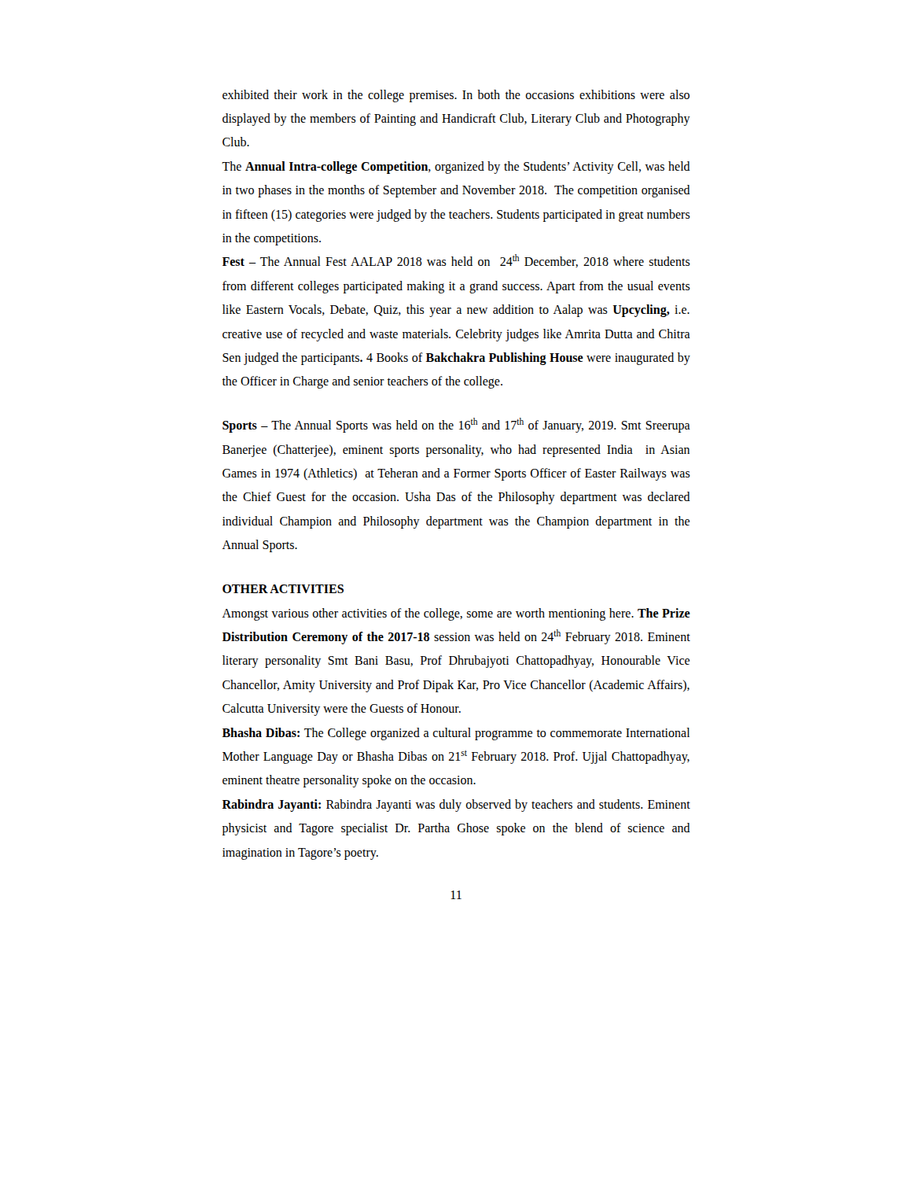exhibited their work in the college premises. In both the occasions exhibitions were also displayed by the members of Painting and Handicraft Club, Literary Club and Photography Club.
The Annual Intra-college Competition, organized by the Students’ Activity Cell, was held in two phases in the months of September and November 2018. The competition organised in fifteen (15) categories were judged by the teachers. Students participated in great numbers in the competitions.
Fest – The Annual Fest AALAP 2018 was held on 24th December, 2018 where students from different colleges participated making it a grand success. Apart from the usual events like Eastern Vocals, Debate, Quiz, this year a new addition to Aalap was Upcycling, i.e. creative use of recycled and waste materials. Celebrity judges like Amrita Dutta and Chitra Sen judged the participants. 4 Books of Bakchakra Publishing House were inaugurated by the Officer in Charge and senior teachers of the college.
Sports – The Annual Sports was held on the 16th and 17th of January, 2019. Smt Sreerupa Banerjee (Chatterjee), eminent sports personality, who had represented India in Asian Games in 1974 (Athletics) at Teheran and a Former Sports Officer of Easter Railways was the Chief Guest for the occasion. Usha Das of the Philosophy department was declared individual Champion and Philosophy department was the Champion department in the Annual Sports.
OTHER ACTIVITIES
Amongst various other activities of the college, some are worth mentioning here. The Prize Distribution Ceremony of the 2017-18 session was held on 24th February 2018. Eminent literary personality Smt Bani Basu, Prof Dhrubajyoti Chattopadhyay, Honourable Vice Chancellor, Amity University and Prof Dipak Kar, Pro Vice Chancellor (Academic Affairs), Calcutta University were the Guests of Honour.
Bhasha Dibas: The College organized a cultural programme to commemorate International Mother Language Day or Bhasha Dibas on 21st February 2018. Prof. Ujjal Chattopadhyay, eminent theatre personality spoke on the occasion.
Rabindra Jayanti: Rabindra Jayanti was duly observed by teachers and students. Eminent physicist and Tagore specialist Dr. Partha Ghose spoke on the blend of science and imagination in Tagore’s poetry.
11